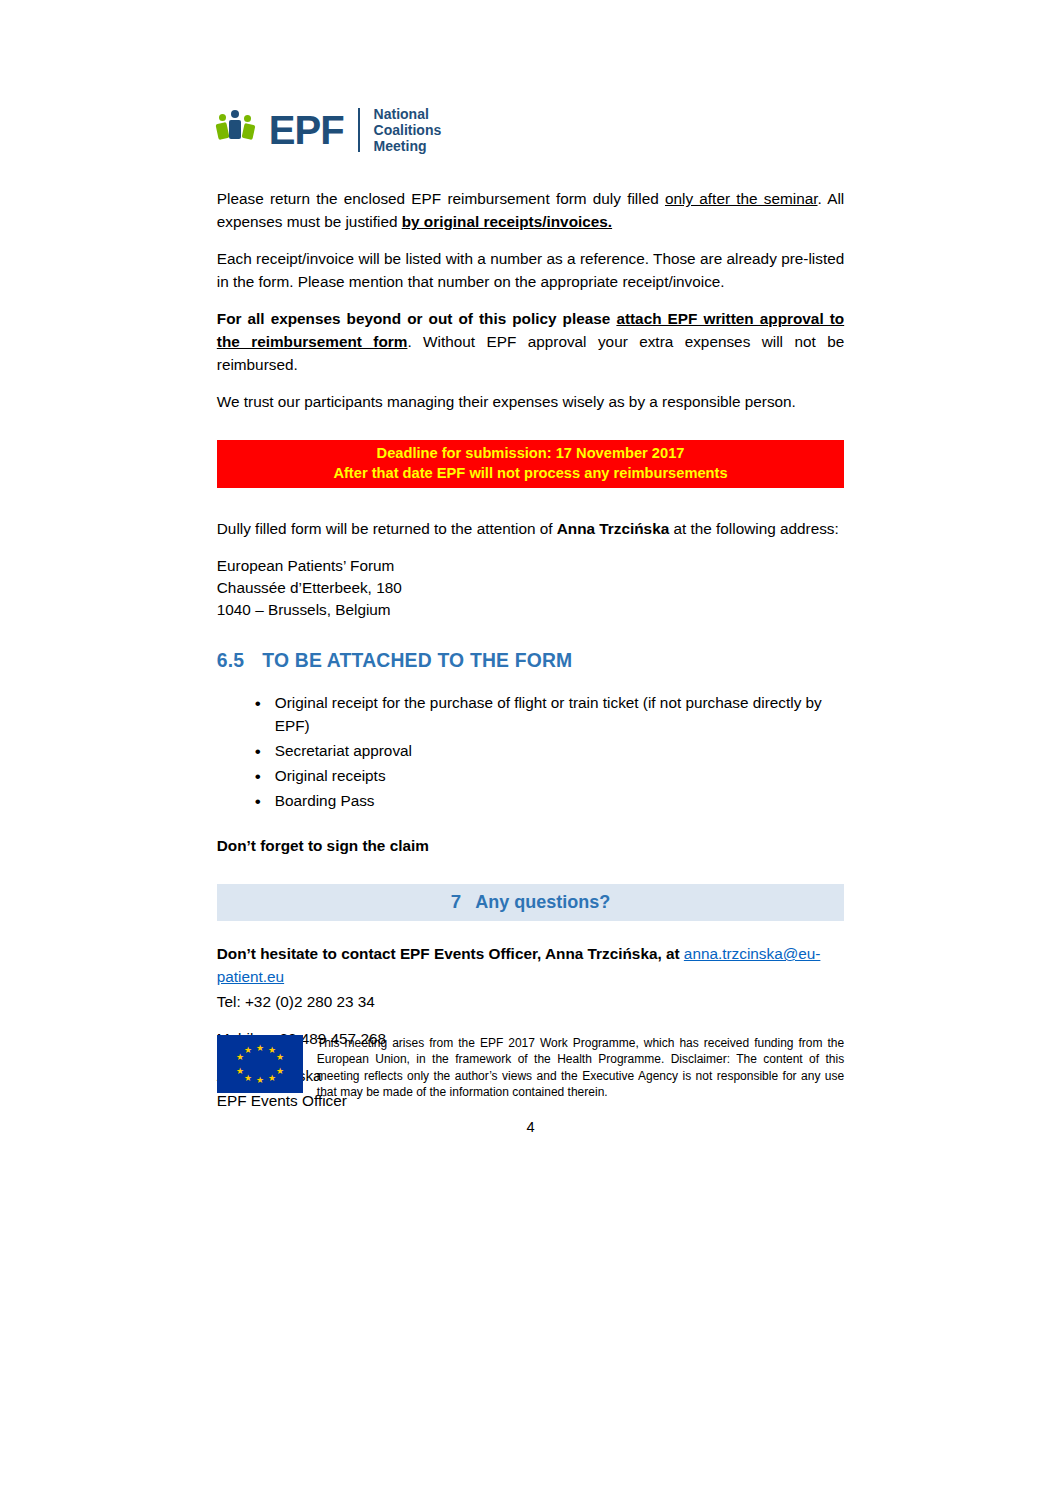EPF
National
Coalitions
Meeting
Please return the enclosed EPF reimbursement form duly filled only after the seminar. All expenses must be justified by original receipts/invoices.
Each receipt/invoice will be listed with a number as a reference. Those are already pre-listed in the form. Please mention that number on the appropriate receipt/invoice.
For all expenses beyond or out of this policy please attach EPF written approval to the reimbursement form. Without EPF approval your extra expenses will not be reimbursed.
We trust our participants managing their expenses wisely as by a responsible person.
Deadline for submission: 17 November 2017
After that date EPF will not process any reimbursements
Dully filled form will be returned to the attention of Anna Trzcińska at the following address:
European Patients’ Forum
Chaussée d’Etterbeek, 180
1040 – Brussels, Belgium
6.5 TO BE ATTACHED TO THE FORM
Original receipt for the purchase of flight or train ticket (if not purchase directly by EPF)
Secretariat approval
Original receipts
Boarding Pass
Don’t forget to sign the claim
7 Any questions?
Don’t hesitate to contact EPF Events Officer, Anna Trzcińska, at anna.trzcinska@eu-patient.eu
Tel: +32 (0)2 280 23 34
Mobile: +32 489 457 268
Anna Trzcińska
EPF Events Officer
★ ★ ★ ★ ★ ★ ★ ★ ★ ★
This meeting arises from the EPF 2017 Work Programme, which has received funding from the European Union, in the framework of the Health Programme. Disclaimer: The content of this meeting reflects only the author’s views and the Executive Agency is not responsible for any use that may be made of the information contained therein.
4